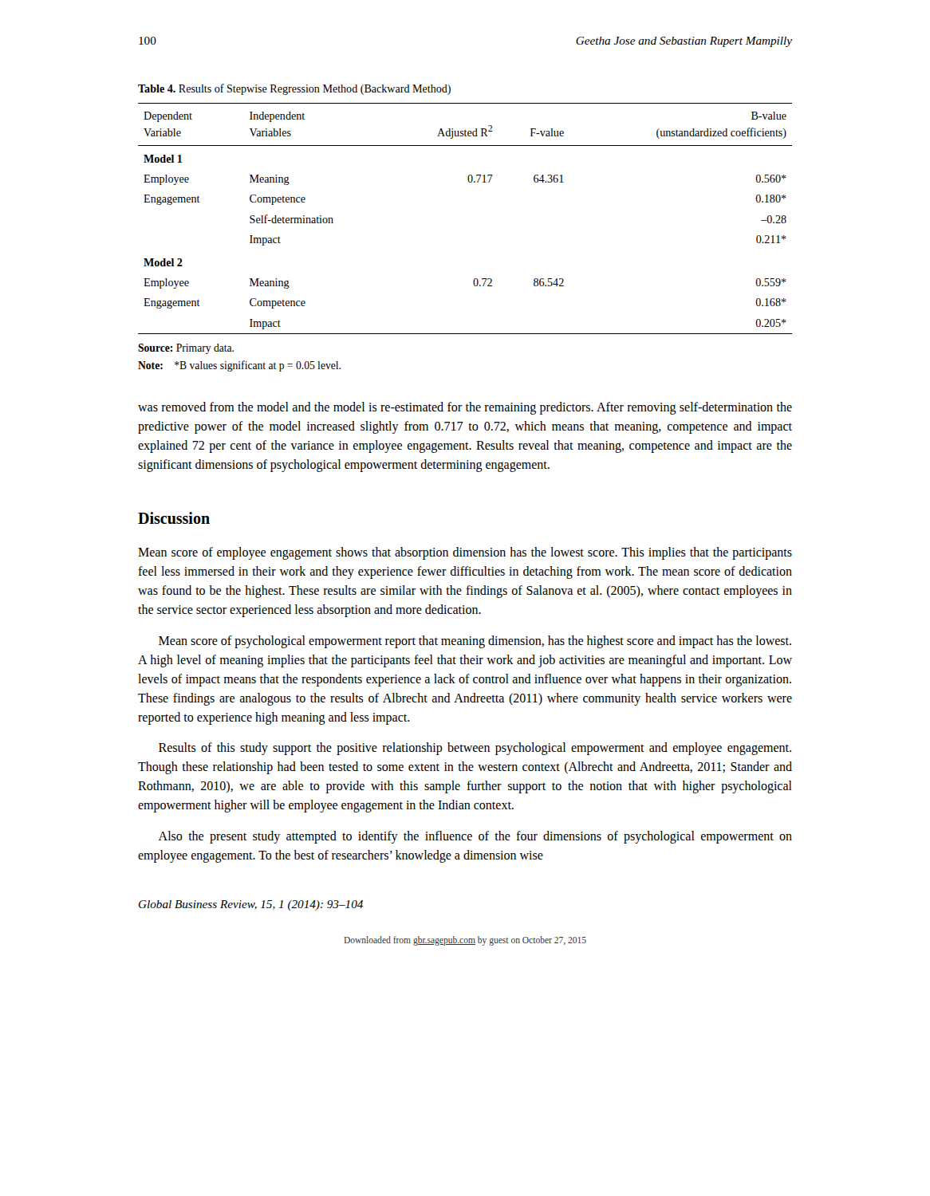100 Geetha Jose and Sebastian Rupert Mampilly
Table 4. Results of Stepwise Regression Method (Backward Method)
| Dependent Variable | Independent Variables | Adjusted R 2 | F-value | B-value (unstandardized coefficients) |
| --- | --- | --- | --- | --- |
| Model 1 |
| Employee | Meaning | 0.717 | 64.361 | 0.560* |
| Engagement | Competence | | | 0.180* |
| | Self-determination | | | –0.28 |
| | Impact | | | 0.211* |
| Model 2 |
| Employee | Meaning | 0.72 | 86.542 | 0.559* |
| Engagement | Competence | | | 0.168* |
| | Impact | | | 0.205* |
Source: Primary data.
Note: *B values significant at p = 0.05 level.
was removed from the model and the model is re-estimated for the remaining predictors. After removing self-determination the predictive power of the model increased slightly from 0.717 to 0.72, which means that meaning, competence and impact explained 72 per cent of the variance in employee engagement. Results reveal that meaning, competence and impact are the significant dimensions of psychological empowerment determining engagement.
Discussion
Mean score of employee engagement shows that absorption dimension has the lowest score. This implies that the participants feel less immersed in their work and they experience fewer difficulties in detaching from work. The mean score of dedication was found to be the highest. These results are similar with the findings of Salanova et al. (2005), where contact employees in the service sector experienced less absorption and more dedication.
Mean score of psychological empowerment report that meaning dimension, has the highest score and impact has the lowest. A high level of meaning implies that the participants feel that their work and job activities are meaningful and important. Low levels of impact means that the respondents experience a lack of control and influence over what happens in their organization. These findings are analogous to the results of Albrecht and Andreetta (2011) where community health service workers were reported to experience high meaning and less impact.
Results of this study support the positive relationship between psychological empowerment and employee engagement. Though these relationship had been tested to some extent in the western context (Albrecht and Andreetta, 2011; Stander and Rothmann, 2010), we are able to provide with this sample further support to the notion that with higher psychological empowerment higher will be employee engagement in the Indian context.
Also the present study attempted to identify the influence of the four dimensions of psychological empowerment on employee engagement. To the best of researchers’ knowledge a dimension wise
Global Business Review, 15, 1 (2014): 93–104
Downloaded from gbr.sagepub.com by guest on October 27, 2015